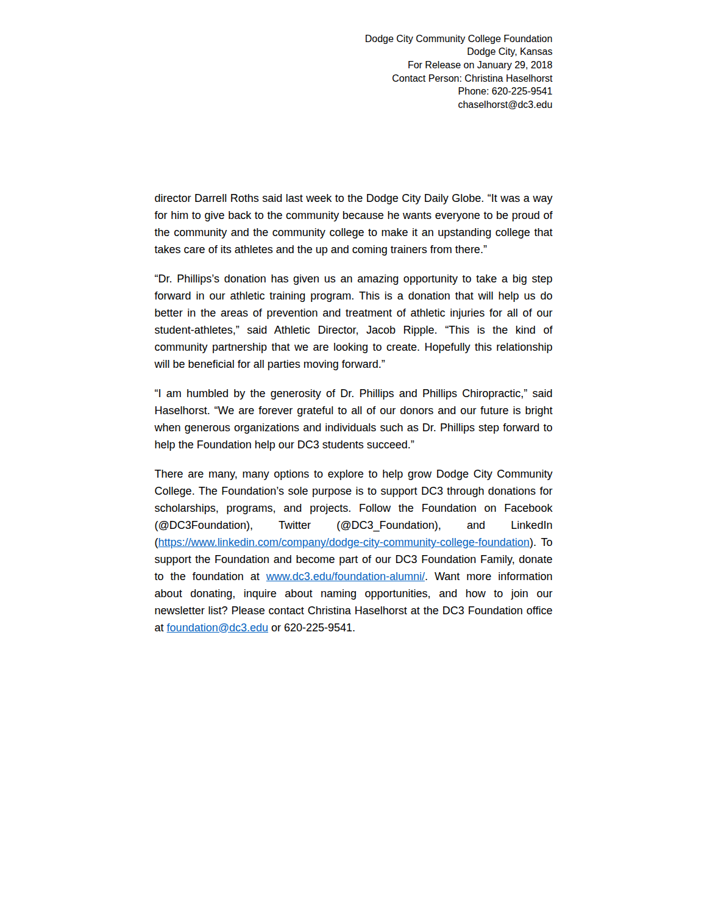Dodge City Community College Foundation
Dodge City, Kansas
For Release on January 29, 2018
Contact Person: Christina Haselhorst
Phone: 620-225-9541
chaselhorst@dc3.edu
director Darrell Roths said last week to the Dodge City Daily Globe. “It was a way for him to give back to the community because he wants everyone to be proud of the community and the community college to make it an upstanding college that takes care of its athletes and the up and coming trainers from there.”
“Dr. Phillips’s donation has given us an amazing opportunity to take a big step forward in our athletic training program. This is a donation that will help us do better in the areas of prevention and treatment of athletic injuries for all of our student-athletes,” said Athletic Director, Jacob Ripple. “This is the kind of community partnership that we are looking to create. Hopefully this relationship will be beneficial for all parties moving forward.”
“I am humbled by the generosity of Dr. Phillips and Phillips Chiropractic,” said Haselhorst. “We are forever grateful to all of our donors and our future is bright when generous organizations and individuals such as Dr. Phillips step forward to help the Foundation help our DC3 students succeed.”
There are many, many options to explore to help grow Dodge City Community College. The Foundation’s sole purpose is to support DC3 through donations for scholarships, programs, and projects. Follow the Foundation on Facebook (@DC3Foundation), Twitter (@DC3_Foundation), and LinkedIn (https://www.linkedin.com/company/dodge-city-community-college-foundation). To support the Foundation and become part of our DC3 Foundation Family, donate to the foundation at www.dc3.edu/foundation-alumni/. Want more information about donating, inquire about naming opportunities, and how to join our newsletter list? Please contact Christina Haselhorst at the DC3 Foundation office at foundation@dc3.edu or 620-225-9541.